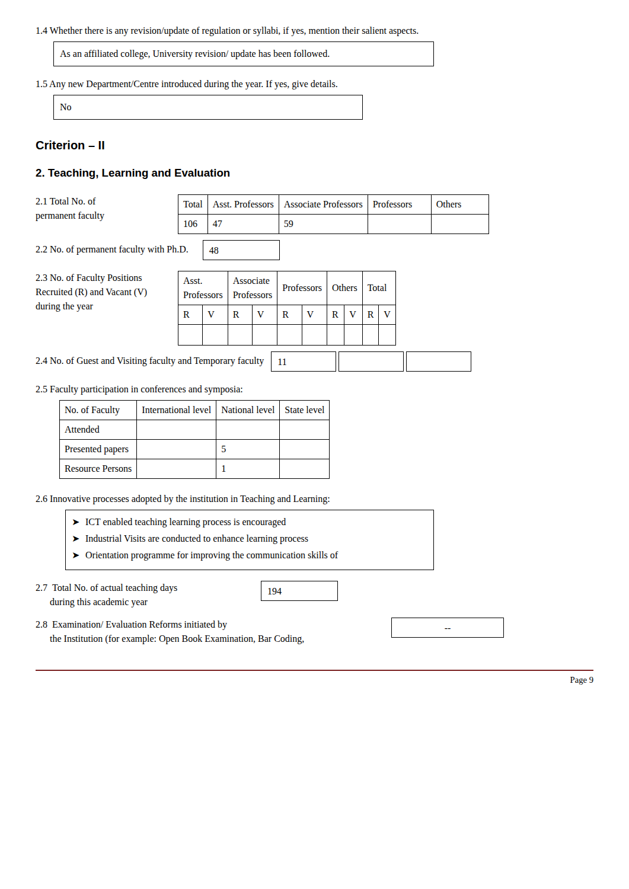1.4 Whether there is any revision/update of regulation or syllabi, if yes, mention their salient aspects.
As an affiliated college, University revision/ update has been followed.
1.5 Any new Department/Centre introduced during the year. If yes, give details.
No
Criterion – II
2. Teaching, Learning and Evaluation
| 2.1 Total No. of permanent faculty | / Total / Asst. Professors / Associate Professors / Professors / Others / / --- / --- / --- / --- / --- / / 106 / 47 / 59 / / / |
2.2 No. of permanent faculty with Ph.D. 48
| 2.3 No. of Faculty Positions Recruited (R) and Vacant (V) during the year | / Asst. Professors / Associate Professors / Professors / Others / Total / / --- / --- / --- / --- / --- / / R / V / R / V / R / V / R / V / R / V / |
2.4 No. of Guest and Visiting faculty and Temporary faculty 11
2.5 Faculty participation in conferences and symposia:
| No. of Faculty | International level | National level | State level |
| --- | --- | --- | --- |
| Attended | | | |
| Presented papers | | 5 | |
| Resource Persons | | 1 | |
2.6 Innovative processes adopted by the institution in Teaching and Learning:
ICT enabled teaching learning process is encouraged
Industrial Visits are conducted to enhance learning process
Orientation programme for improving the communication skills of
| 2.7 Total No. of actual teaching days during this academic year | 194 |
| 2.8 Examination/ Evaluation Reforms initiated by the Institution (for example: Open Book Examination, Bar Coding, | -- |
Page 9